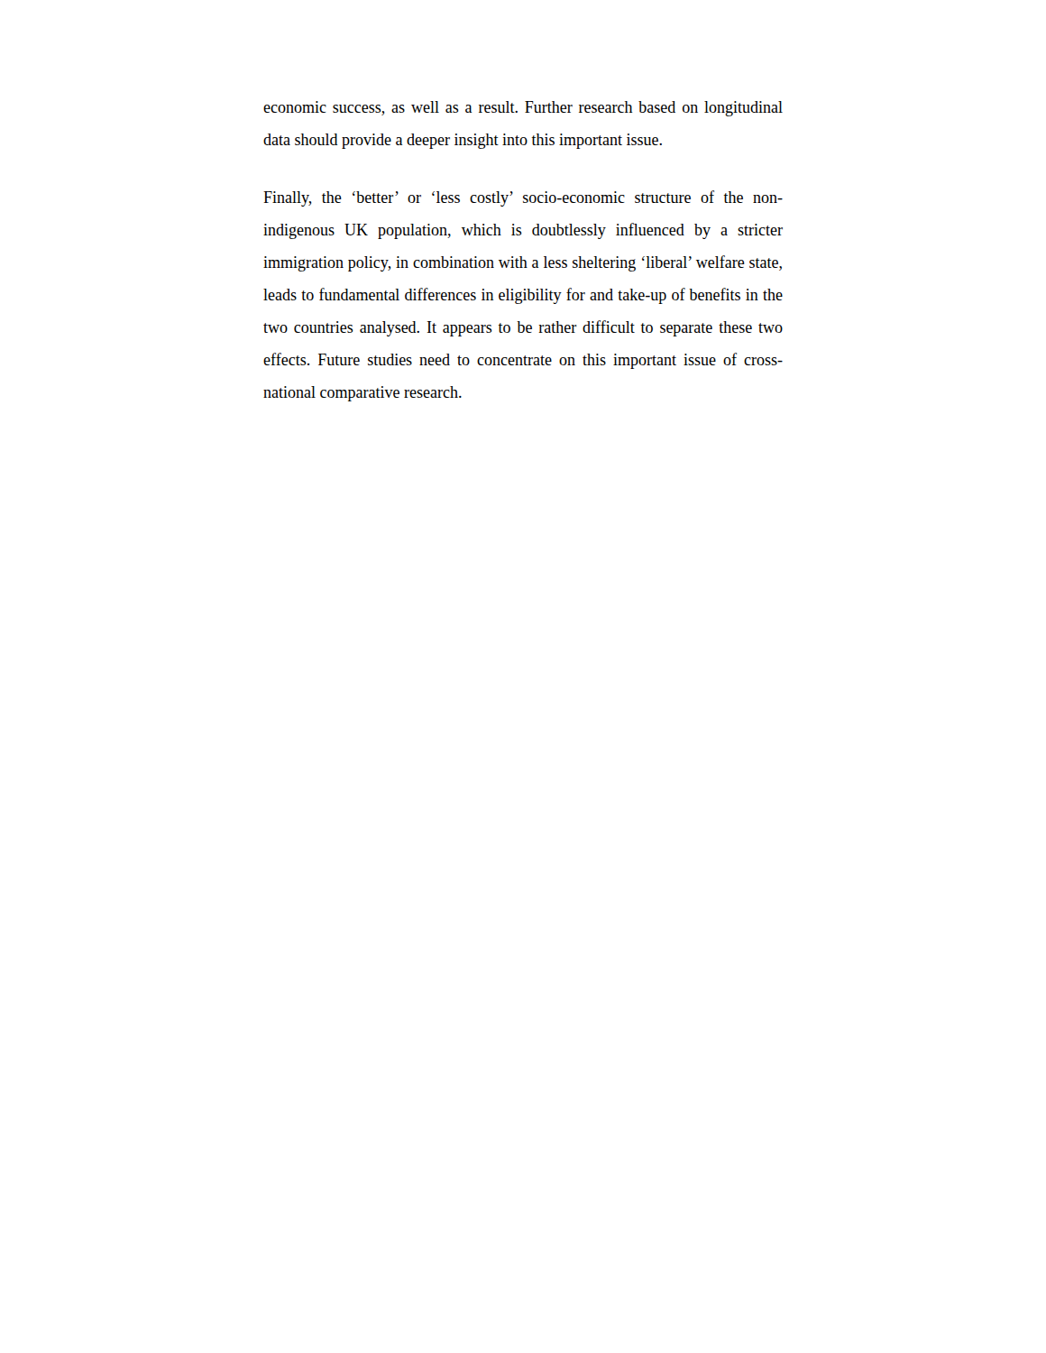economic success, as well as a result. Further research based on longitudinal data should provide a deeper insight into this important issue.
Finally, the ‘better’ or ‘less costly’ socio-economic structure of the non-indigenous UK population, which is doubtlessly influenced by a stricter immigration policy, in combination with a less sheltering ‘liberal’ welfare state, leads to fundamental differences in eligibility for and take-up of benefits in the two countries analysed. It appears to be rather difficult to separate these two effects. Future studies need to concentrate on this important issue of cross-national comparative research.